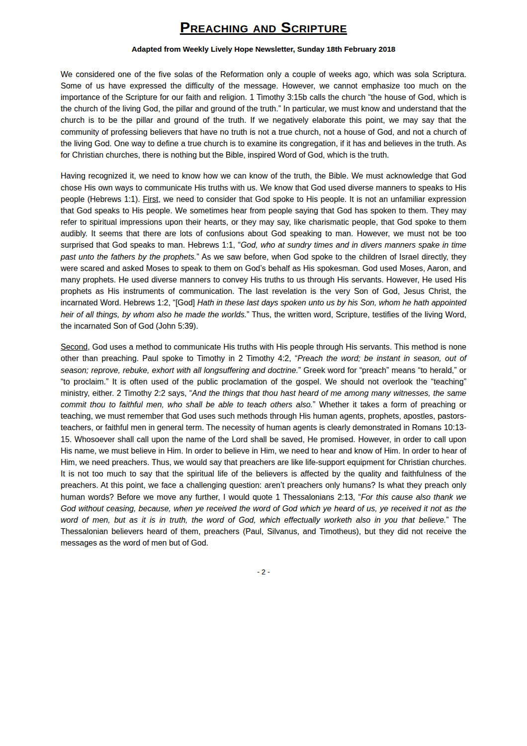Preaching and Scripture
Adapted from Weekly Lively Hope Newsletter, Sunday 18th February 2018
We considered one of the five solas of the Reformation only a couple of weeks ago, which was sola Scriptura. Some of us have expressed the difficulty of the message. However, we cannot emphasize too much on the importance of the Scripture for our faith and religion. 1 Timothy 3:15b calls the church “the house of God, which is the church of the living God, the pillar and ground of the truth.” In particular, we must know and understand that the church is to be the pillar and ground of the truth. If we negatively elaborate this point, we may say that the community of professing believers that have no truth is not a true church, not a house of God, and not a church of the living God. One way to define a true church is to examine its congregation, if it has and believes in the truth. As for Christian churches, there is nothing but the Bible, inspired Word of God, which is the truth.
Having recognized it, we need to know how we can know of the truth, the Bible. We must acknowledge that God chose His own ways to communicate His truths with us. We know that God used diverse manners to speaks to His people (Hebrews 1:1). First, we need to consider that God spoke to His people. It is not an unfamiliar expression that God speaks to His people. We sometimes hear from people saying that God has spoken to them. They may refer to spiritual impressions upon their hearts, or they may say, like charismatic people, that God spoke to them audibly. It seems that there are lots of confusions about God speaking to man. However, we must not be too surprised that God speaks to man. Hebrews 1:1, “God, who at sundry times and in divers manners spake in time past unto the fathers by the prophets.” As we saw before, when God spoke to the children of Israel directly, they were scared and asked Moses to speak to them on God’s behalf as His spokesman. God used Moses, Aaron, and many prophets. He used diverse manners to convey His truths to us through His servants. However, He used His prophets as His instruments of communication. The last revelation is the very Son of God, Jesus Christ, the incarnated Word. Hebrews 1:2, “[God] Hath in these last days spoken unto us by his Son, whom he hath appointed heir of all things, by whom also he made the worlds.” Thus, the written word, Scripture, testifies of the living Word, the incarnated Son of God (John 5:39).
Second, God uses a method to communicate His truths with His people through His servants. This method is none other than preaching. Paul spoke to Timothy in 2 Timothy 4:2, “Preach the word; be instant in season, out of season; reprove, rebuke, exhort with all longsuffering and doctrine.” Greek word for “preach” means “to herald,” or “to proclaim.” It is often used of the public proclamation of the gospel. We should not overlook the “teaching” ministry, either. 2 Timothy 2:2 says, “And the things that thou hast heard of me among many witnesses, the same commit thou to faithful men, who shall be able to teach others also.” Whether it takes a form of preaching or teaching, we must remember that God uses such methods through His human agents, prophets, apostles, pastors-teachers, or faithful men in general term. The necessity of human agents is clearly demonstrated in Romans 10:13-15. Whosoever shall call upon the name of the Lord shall be saved, He promised. However, in order to call upon His name, we must believe in Him. In order to believe in Him, we need to hear and know of Him. In order to hear of Him, we need preachers. Thus, we would say that preachers are like life-support equipment for Christian churches. It is not too much to say that the spiritual life of the believers is affected by the quality and faithfulness of the preachers. At this point, we face a challenging question: aren’t preachers only humans? Is what they preach only human words? Before we move any further, I would quote 1 Thessalonians 2:13, “For this cause also thank we God without ceasing, because, when ye received the word of God which ye heard of us, ye received it not as the word of men, but as it is in truth, the word of God, which effectually worketh also in you that believe.” The Thessalonian believers heard of them, preachers (Paul, Silvanus, and Timotheus), but they did not receive the messages as the word of men but of God.
- 2 -